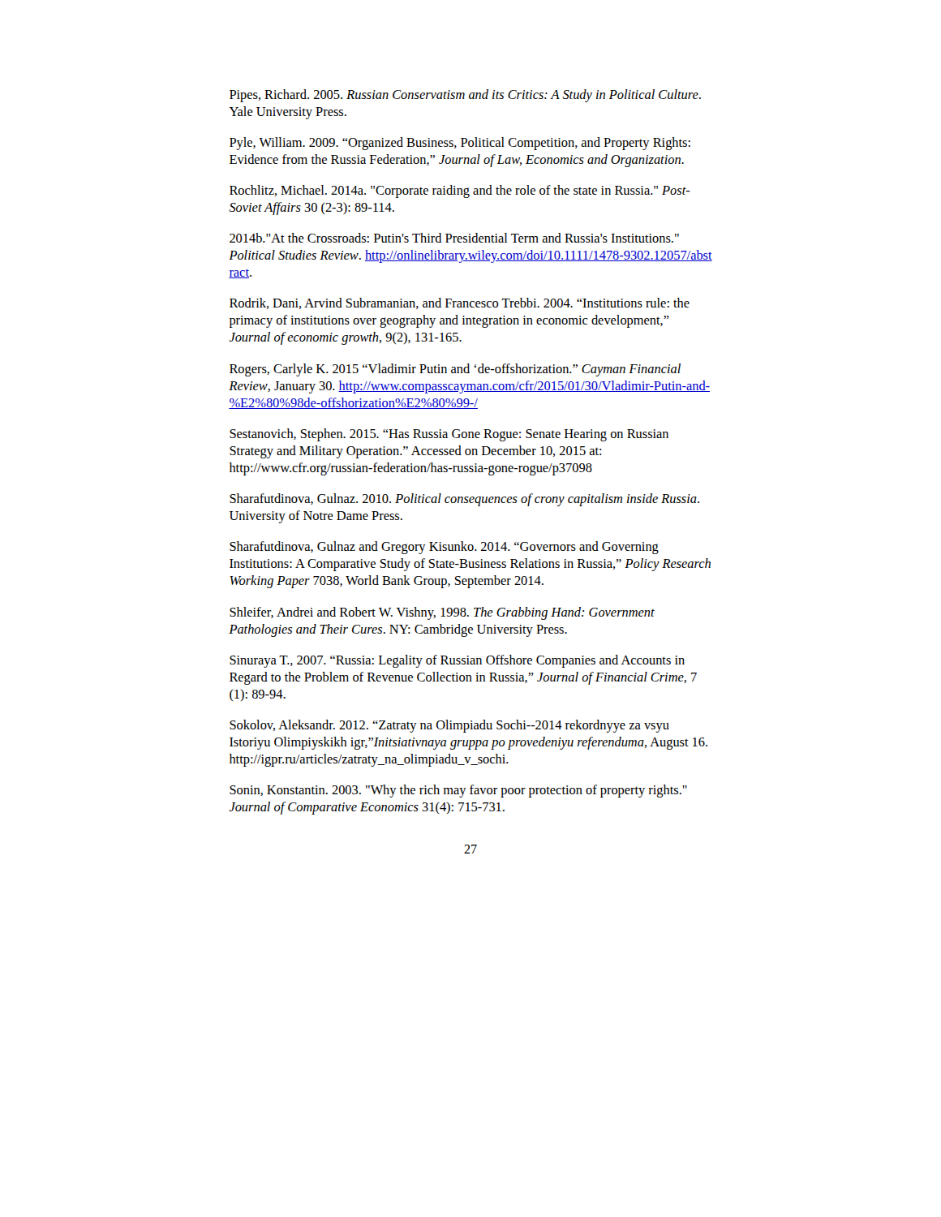Pipes, Richard. 2005. Russian Conservatism and its Critics: A Study in Political Culture. Yale University Press.
Pyle, William. 2009. “Organized Business, Political Competition, and Property Rights: Evidence from the Russia Federation,” Journal of Law, Economics and Organization.
Rochlitz, Michael. 2014a. "Corporate raiding and the role of the state in Russia." Post-Soviet Affairs 30 (2-3): 89-114.
2014b."At the Crossroads: Putin's Third Presidential Term and Russia's Institutions." Political Studies Review. http://onlinelibrary.wiley.com/doi/10.1111/1478-9302.12057/abstract.
Rodrik, Dani, Arvind Subramanian, and Francesco Trebbi. 2004. “Institutions rule: the primacy of institutions over geography and integration in economic development,” Journal of economic growth, 9(2), 131-165.
Rogers, Carlyle K. 2015 “Vladimir Putin and ‘de-offshorization.” Cayman Financial Review, January 30. http://www.compasscayman.com/cfr/2015/01/30/Vladimir-Putin-and-%E2%80%98de-offshorization%E2%80%99-/
Sestanovich, Stephen. 2015. “Has Russia Gone Rogue: Senate Hearing on Russian Strategy and Military Operation.” Accessed on December 10, 2015 at: http://www.cfr.org/russian-federation/has-russia-gone-rogue/p37098
Sharafutdinova, Gulnaz. 2010. Political consequences of crony capitalism inside Russia. University of Notre Dame Press.
Sharafutdinova, Gulnaz and Gregory Kisunko. 2014. “Governors and Governing Institutions: A Comparative Study of State-Business Relations in Russia,” Policy Research Working Paper 7038, World Bank Group, September 2014.
Shleifer, Andrei and Robert W. Vishny, 1998. The Grabbing Hand: Government Pathologies and Their Cures. NY: Cambridge University Press.
Sinuraya T., 2007. “Russia: Legality of Russian Offshore Companies and Accounts in Regard to the Problem of Revenue Collection in Russia,” Journal of Financial Crime, 7 (1): 89-94.
Sokolov, Aleksandr. 2012. “Zatraty na Olimpiadu Sochi--2014 rekordnyye za vsyu Istoriyu Olimpiyskikh igr,”Initsiativnaya gruppa po provedeniyu referenduma, August 16. http://igpr.ru/articles/zatraty_na_olimpiadu_v_sochi.
Sonin, Konstantin. 2003. "Why the rich may favor poor protection of property rights." Journal of Comparative Economics 31(4): 715-731.
27